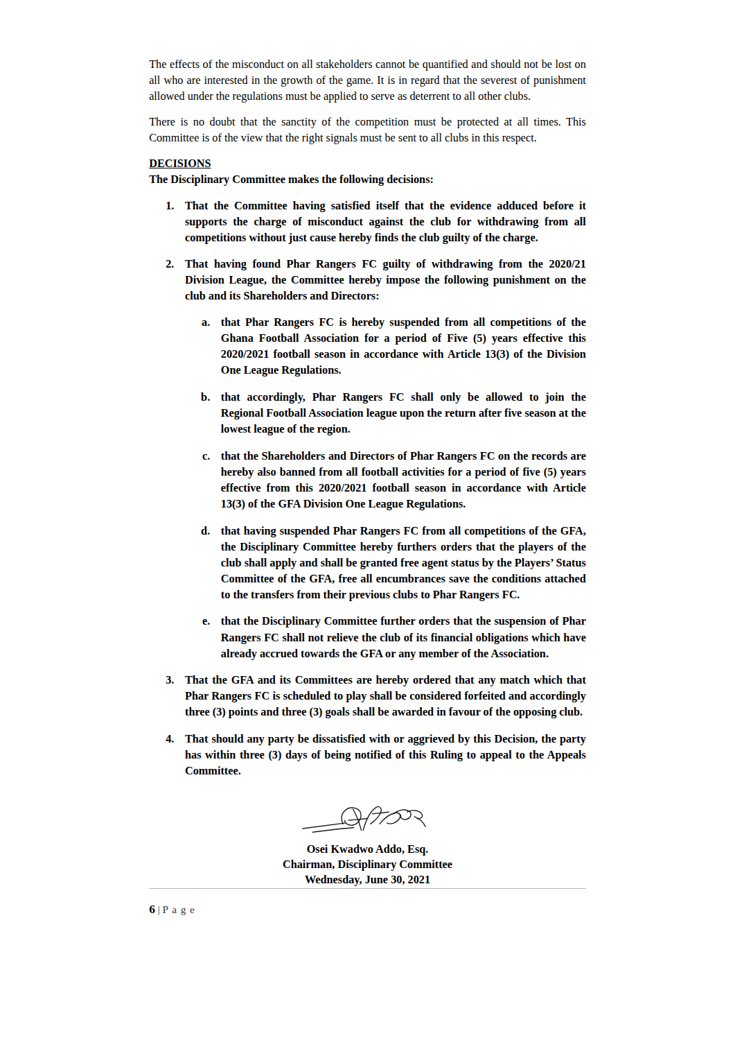The effects of the misconduct on all stakeholders cannot be quantified and should not be lost on all who are interested in the growth of the game. It is in regard that the severest of punishment allowed under the regulations must be applied to serve as deterrent to all other clubs.
There is no doubt that the sanctity of the competition must be protected at all times. This Committee is of the view that the right signals must be sent to all clubs in this respect.
DECISIONS
The Disciplinary Committee makes the following decisions:
That the Committee having satisfied itself that the evidence adduced before it supports the charge of misconduct against the club for withdrawing from all competitions without just cause hereby finds the club guilty of the charge.
That having found Phar Rangers FC guilty of withdrawing from the 2020/21 Division League, the Committee hereby impose the following punishment on the club and its Shareholders and Directors:
that Phar Rangers FC is hereby suspended from all competitions of the Ghana Football Association for a period of Five (5) years effective this 2020/2021 football season in accordance with Article 13(3) of the Division One League Regulations.
that accordingly, Phar Rangers FC shall only be allowed to join the Regional Football Association league upon the return after five season at the lowest league of the region.
that the Shareholders and Directors of Phar Rangers FC on the records are hereby also banned from all football activities for a period of five (5) years effective from this 2020/2021 football season in accordance with Article 13(3) of the GFA Division One League Regulations.
that having suspended Phar Rangers FC from all competitions of the GFA, the Disciplinary Committee hereby furthers orders that the players of the club shall apply and shall be granted free agent status by the Players’ Status Committee of the GFA, free all encumbrances save the conditions attached to the transfers from their previous clubs to Phar Rangers FC.
that the Disciplinary Committee further orders that the suspension of Phar Rangers FC shall not relieve the club of its financial obligations which have already accrued towards the GFA or any member of the Association.
That the GFA and its Committees are hereby ordered that any match which that Phar Rangers FC is scheduled to play shall be considered forfeited and accordingly three (3) points and three (3) goals shall be awarded in favour of the opposing club.
That should any party be dissatisfied with or aggrieved by this Decision, the party has within three (3) days of being notified of this Ruling to appeal to the Appeals Committee.
Osei Kwadwo Addo, Esq.
Chairman, Disciplinary Committee
Wednesday, June 30, 2021
6 | P a g e